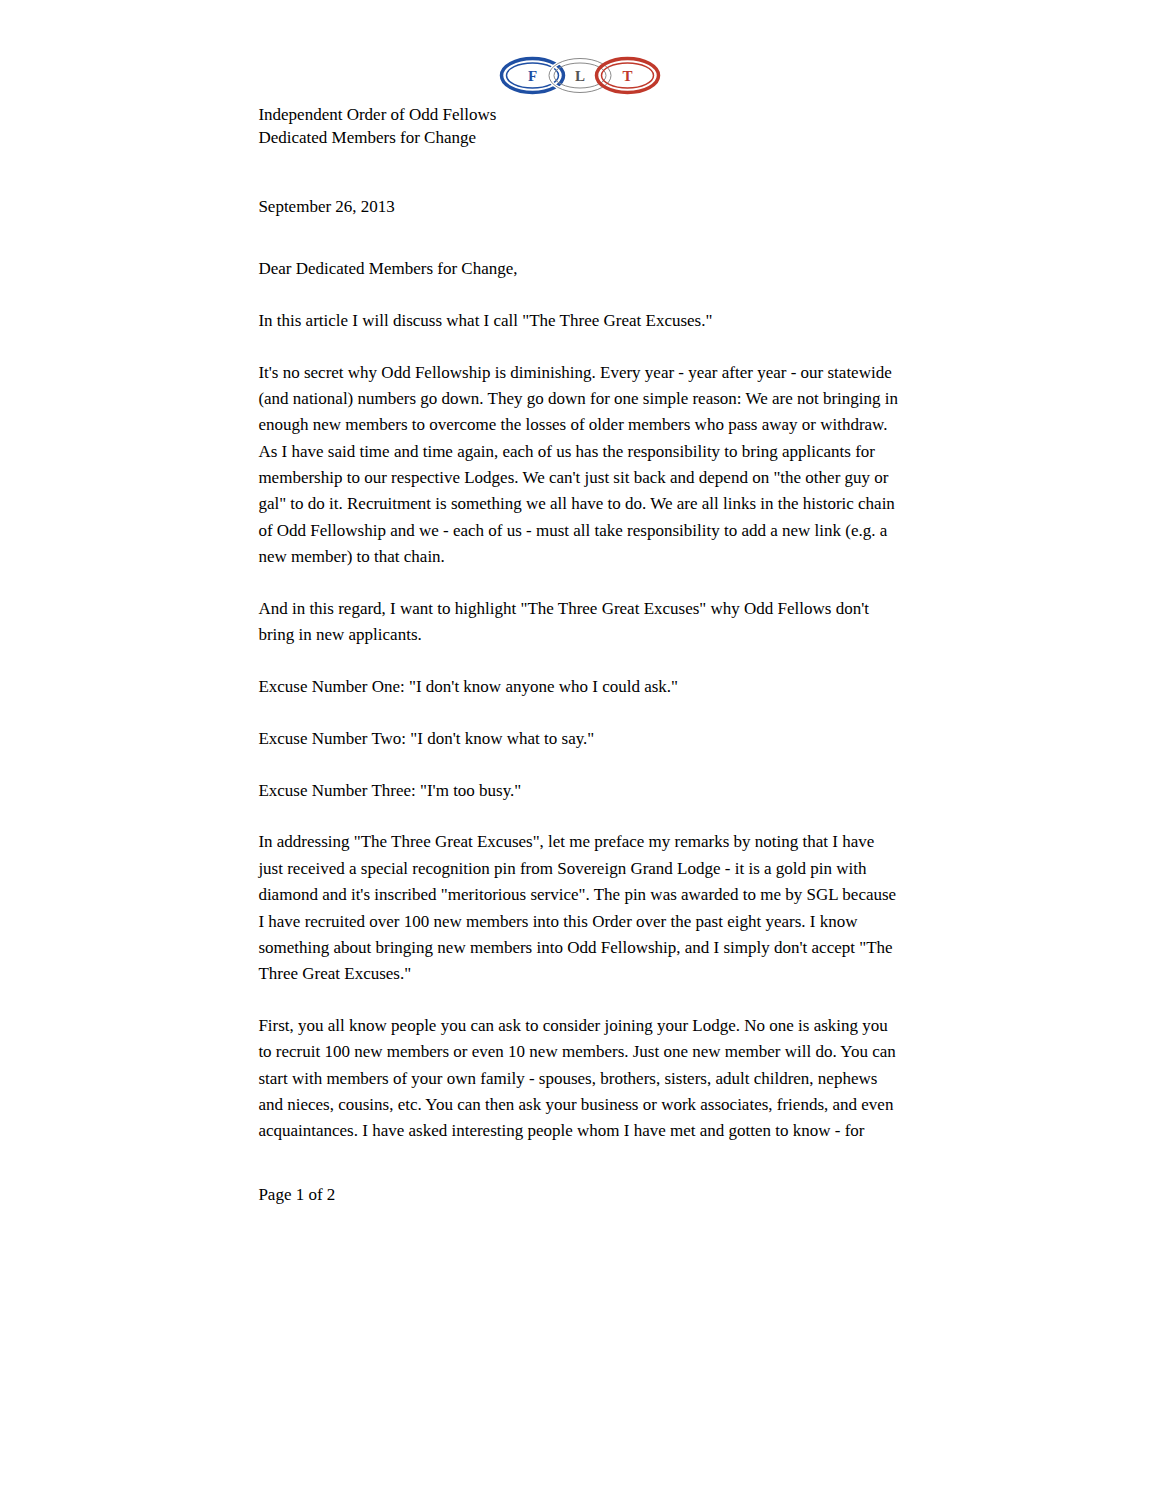F L T
Independent Order of Odd Fellows
Dedicated Members for Change
September 26, 2013
Dear Dedicated Members for Change,
In this article I will discuss what I call "The Three Great Excuses."
It's no secret why Odd Fellowship is diminishing. Every year - year after year - our statewide (and national) numbers go down. They go down for one simple reason: We are not bringing in enough new members to overcome the losses of older members who pass away or withdraw. As I have said time and time again, each of us has the responsibility to bring applicants for membership to our respective Lodges. We can't just sit back and depend on "the other guy or gal" to do it. Recruitment is something we all have to do. We are all links in the historic chain of Odd Fellowship and we - each of us - must all take responsibility to add a new link (e.g. a new member) to that chain.
And in this regard, I want to highlight "The Three Great Excuses" why Odd Fellows don't bring in new applicants.
Excuse Number One: "I don't know anyone who I could ask."
Excuse Number Two: "I don't know what to say."
Excuse Number Three: "I'm too busy."
In addressing "The Three Great Excuses", let me preface my remarks by noting that I have just received a special recognition pin from Sovereign Grand Lodge - it is a gold pin with diamond and it's inscribed "meritorious service". The pin was awarded to me by SGL because I have recruited over 100 new members into this Order over the past eight years. I know something about bringing new members into Odd Fellowship, and I simply don't accept "The Three Great Excuses."
First, you all know people you can ask to consider joining your Lodge. No one is asking you to recruit 100 new members or even 10 new members. Just one new member will do. You can start with members of your own family - spouses, brothers, sisters, adult children, nephews and nieces, cousins, etc. You can then ask your business or work associates, friends, and even acquaintances. I have asked interesting people whom I have met and gotten to know - for
Page 1 of 2